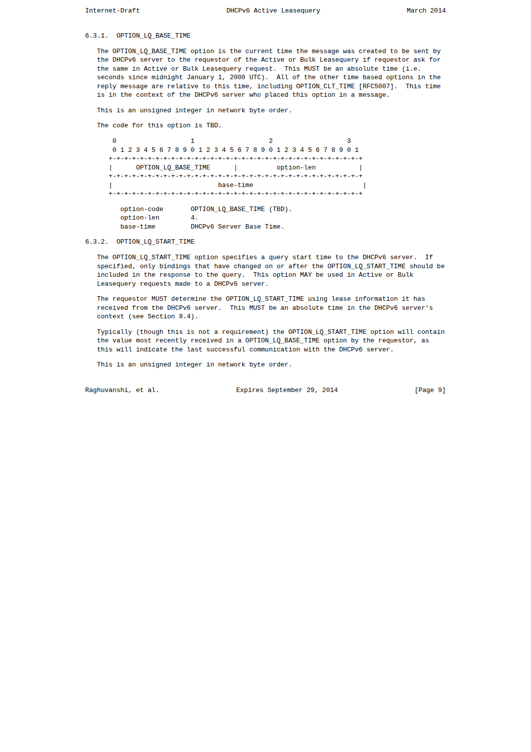Internet-Draft DHCPv6 Active Leasequery March 2014
6.3.1. OPTION_LQ_BASE_TIME
The OPTION_LQ_BASE_TIME option is the current time the message was created to be sent by the DHCPv6 server to the requestor of the Active or Bulk Leasequery if requestor ask for the same in Active or Bulk Leasequery request. This MUST be an absolute time (i.e. seconds since midnight January 1, 2000 UTC). All of the other time based options in the reply message are relative to this time, including OPTION_CLT_TIME [RFC5007]. This time is in the context of the DHCPv6 server who placed this option in a message.
This is an unsigned integer in network byte order.
The code for this option is TBD.
 0                   1                   2                   3
 0 1 2 3 4 5 6 7 8 9 0 1 2 3 4 5 6 7 8 9 0 1 2 3 4 5 6 7 8 9 0 1
+-+-+-+-+-+-+-+-+-+-+-+-+-+-+-+-+-+-+-+-+-+-+-+-+-+-+-+-+-+-+-+-+
|      OPTION_LQ_BASE_TIME      |          option-len           |
+-+-+-+-+-+-+-+-+-+-+-+-+-+-+-+-+-+-+-+-+-+-+-+-+-+-+-+-+-+-+-+-+
|                           base-time                            |
+-+-+-+-+-+-+-+-+-+-+-+-+-+-+-+-+-+-+-+-+-+-+-+-+-+-+-+-+-+-+-+-+
option-code       OPTION_LQ_BASE_TIME (TBD).
option-len        4.
base-time         DHCPv6 Server Base Time.
6.3.2. OPTION_LQ_START_TIME
The OPTION_LQ_START_TIME option specifies a query start time to the DHCPv6 server. If specified, only bindings that have changed on or after the OPTION_LQ_START_TIME should be included in the response to the query. This option MAY be used in Active or Bulk Leasequery requests made to a DHCPv6 server.
The requestor MUST determine the OPTION_LQ_START_TIME using lease information it has received from the DHCPv6 server. This MUST be an absolute time in the DHCPv6 server's context (see Section 8.4).
Typically (though this is not a requirement) the OPTION_LQ_START_TIME option will contain the value most recently received in a OPTION_LQ_BASE_TIME option by the requestor, as this will indicate the last successful communication with the DHCPv6 server.
This is an unsigned integer in network byte order.
Raghuvanshi, et al. Expires September 29, 2014 [Page 9]